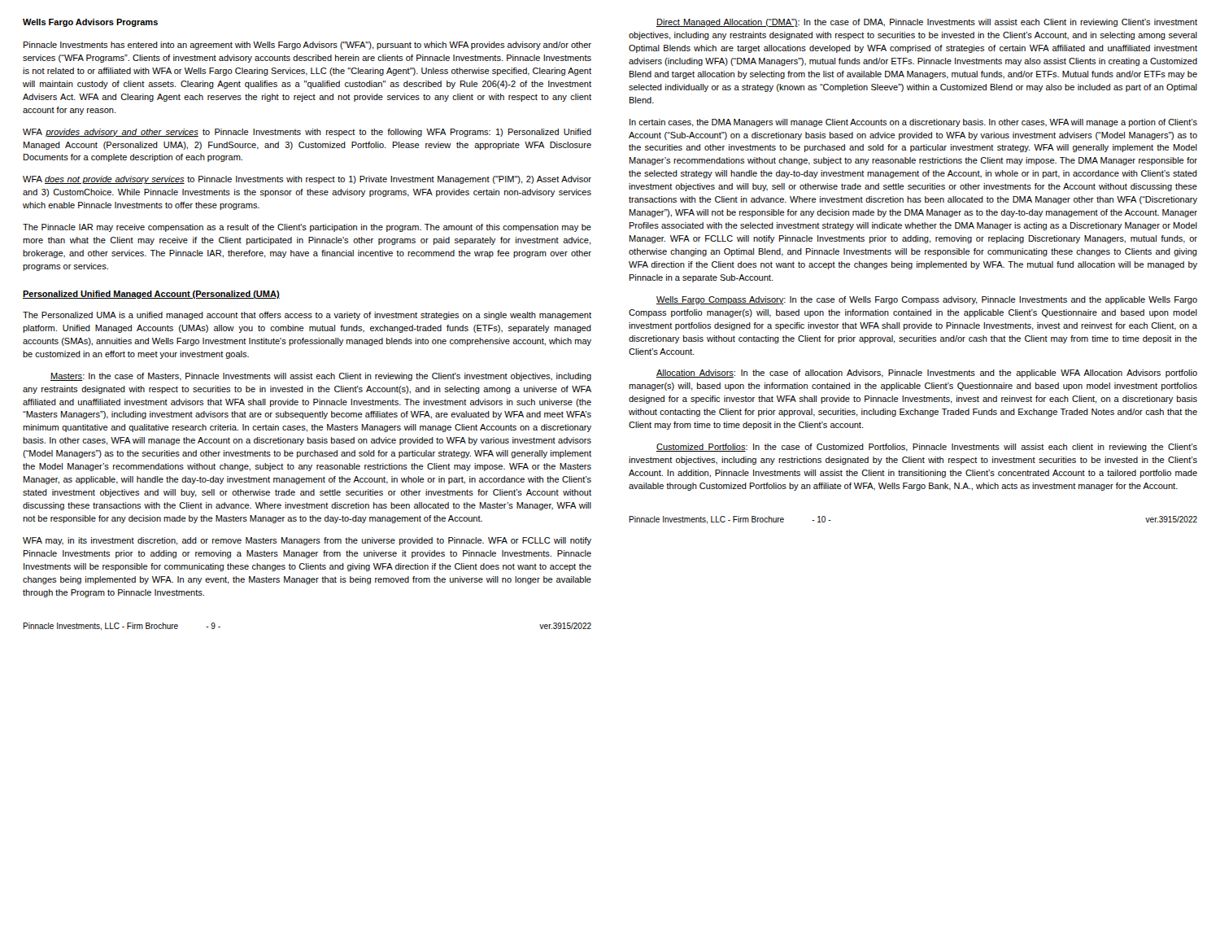Wells Fargo Advisors Programs
Pinnacle Investments has entered into an agreement with Wells Fargo Advisors ("WFA"), pursuant to which WFA provides advisory and/or other services (“WFA Programs”. Clients of investment advisory accounts described herein are clients of Pinnacle Investments. Pinnacle Investments is not related to or affiliated with WFA or Wells Fargo Clearing Services, LLC (the "Clearing Agent"). Unless otherwise specified, Clearing Agent will maintain custody of client assets. Clearing Agent qualifies as a "qualified custodian" as described by Rule 206(4)-2 of the Investment Advisers Act. WFA and Clearing Agent each reserves the right to reject and not provide services to any client or with respect to any client account for any reason.
WFA provides advisory and other services to Pinnacle Investments with respect to the following WFA Programs: 1) Personalized Unified Managed Account (Personalized UMA), 2) FundSource, and 3) Customized Portfolio. Please review the appropriate WFA Disclosure Documents for a complete description of each program.
WFA does not provide advisory services to Pinnacle Investments with respect to 1) Private Investment Management ("PIM"), 2) Asset Advisor and 3) CustomChoice. While Pinnacle Investments is the sponsor of these advisory programs, WFA provides certain non-advisory services which enable Pinnacle Investments to offer these programs.
The Pinnacle IAR may receive compensation as a result of the Client's participation in the program. The amount of this compensation may be more than what the Client may receive if the Client participated in Pinnacle's other programs or paid separately for investment advice, brokerage, and other services. The Pinnacle IAR, therefore, may have a financial incentive to recommend the wrap fee program over other programs or services.
Personalized Unified Managed Account (Personalized (UMA)
The Personalized UMA is a unified managed account that offers access to a variety of investment strategies on a single wealth management platform. Unified Managed Accounts (UMAs) allow you to combine mutual funds, exchanged-traded funds (ETFs), separately managed accounts (SMAs), annuities and Wells Fargo Investment Institute's professionally managed blends into one comprehensive account, which may be customized in an effort to meet your investment goals.
Masters: In the case of Masters, Pinnacle Investments will assist each Client in reviewing the Client's investment objectives, including any restraints designated with respect to securities to be in invested in the Client's Account(s), and in selecting among a universe of WFA affiliated and unaffiliated investment advisors that WFA shall provide to Pinnacle Investments. The investment advisors in such universe (the “Masters Managers”), including investment advisors that are or subsequently become affiliates of WFA, are evaluated by WFA and meet WFA’s minimum quantitative and qualitative research criteria. In certain cases, the Masters Managers will manage Client Accounts on a discretionary basis. In other cases, WFA will manage the Account on a discretionary basis based on advice provided to WFA by various investment advisors (“Model Managers”) as to the securities and other investments to be purchased and sold for a particular strategy. WFA will generally implement the Model Manager’s recommendations without change, subject to any reasonable restrictions the Client may impose. WFA or the Masters Manager, as applicable, will handle the day-to-day investment management of the Account, in whole or in part, in accordance with the Client’s stated investment objectives and will buy, sell or otherwise trade and settle securities or other investments for Client’s Account without discussing these transactions with the Client in advance. Where investment discretion has been allocated to the Master’s Manager, WFA will not be responsible for any decision made by the Masters Manager as to the day-to-day management of the Account.
WFA may, in its investment discretion, add or remove Masters Managers from the universe provided to Pinnacle. WFA or FCLLC will notify Pinnacle Investments prior to adding or removing a Masters Manager from the universe it provides to Pinnacle Investments. Pinnacle Investments will be responsible for communicating these changes to Clients and giving WFA direction if the Client does not want to accept the changes being implemented by WFA. In any event, the Masters Manager that is being removed from the universe will no longer be available through the Program to Pinnacle Investments.
Pinnacle Investments, LLC - Firm Brochure - 9 - ver.3915/2022
Direct Managed Allocation (“DMA”): In the case of DMA, Pinnacle Investments will assist each Client in reviewing Client’s investment objectives, including any restraints designated with respect to securities to be invested in the Client’s Account, and in selecting among several Optimal Blends which are target allocations developed by WFA comprised of strategies of certain WFA affiliated and unaffiliated investment advisers (including WFA) (“DMA Managers”), mutual funds and/or ETFs. Pinnacle Investments may also assist Clients in creating a Customized Blend and target allocation by selecting from the list of available DMA Managers, mutual funds, and/or ETFs. Mutual funds and/or ETFs may be selected individually or as a strategy (known as “Completion Sleeve”) within a Customized Blend or may also be included as part of an Optimal Blend.
In certain cases, the DMA Managers will manage Client Accounts on a discretionary basis. In other cases, WFA will manage a portion of Client’s Account (“Sub-Account”) on a discretionary basis based on advice provided to WFA by various investment advisers (“Model Managers”) as to the securities and other investments to be purchased and sold for a particular investment strategy. WFA will generally implement the Model Manager’s recommendations without change, subject to any reasonable restrictions the Client may impose. The DMA Manager responsible for the selected strategy will handle the day-to-day investment management of the Account, in whole or in part, in accordance with Client’s stated investment objectives and will buy, sell or otherwise trade and settle securities or other investments for the Account without discussing these transactions with the Client in advance. Where investment discretion has been allocated to the DMA Manager other than WFA (“Discretionary Manager”), WFA will not be responsible for any decision made by the DMA Manager as to the day-to-day management of the Account. Manager Profiles associated with the selected investment strategy will indicate whether the DMA Manager is acting as a Discretionary Manager or Model Manager. WFA or FCLLC will notify Pinnacle Investments prior to adding, removing or replacing Discretionary Managers, mutual funds, or otherwise changing an Optimal Blend, and Pinnacle Investments will be responsible for communicating these changes to Clients and giving WFA direction if the Client does not want to accept the changes being implemented by WFA. The mutual fund allocation will be managed by Pinnacle in a separate Sub-Account.
Wells Fargo Compass Advisory: In the case of Wells Fargo Compass advisory, Pinnacle Investments and the applicable Wells Fargo Compass portfolio manager(s) will, based upon the information contained in the applicable Client’s Questionnaire and based upon model investment portfolios designed for a specific investor that WFA shall provide to Pinnacle Investments, invest and reinvest for each Client, on a discretionary basis without contacting the Client for prior approval, securities and/or cash that the Client may from time to time deposit in the Client’s Account.
Allocation Advisors: In the case of allocation Advisors, Pinnacle Investments and the applicable WFA Allocation Advisors portfolio manager(s) will, based upon the information contained in the applicable Client’s Questionnaire and based upon model investment portfolios designed for a specific investor that WFA shall provide to Pinnacle Investments, invest and reinvest for each Client, on a discretionary basis without contacting the Client for prior approval, securities, including Exchange Traded Funds and Exchange Traded Notes and/or cash that the Client may from time to time deposit in the Client’s account.
Customized Portfolios: In the case of Customized Portfolios, Pinnacle Investments will assist each client in reviewing the Client’s investment objectives, including any restrictions designated by the Client with respect to investment securities to be invested in the Client’s Account. In addition, Pinnacle Investments will assist the Client in transitioning the Client’s concentrated Account to a tailored portfolio made available through Customized Portfolios by an affiliate of WFA, Wells Fargo Bank, N.A., which acts as investment manager for the Account.
Pinnacle Investments, LLC - Firm Brochure - 10 - ver.3915/2022